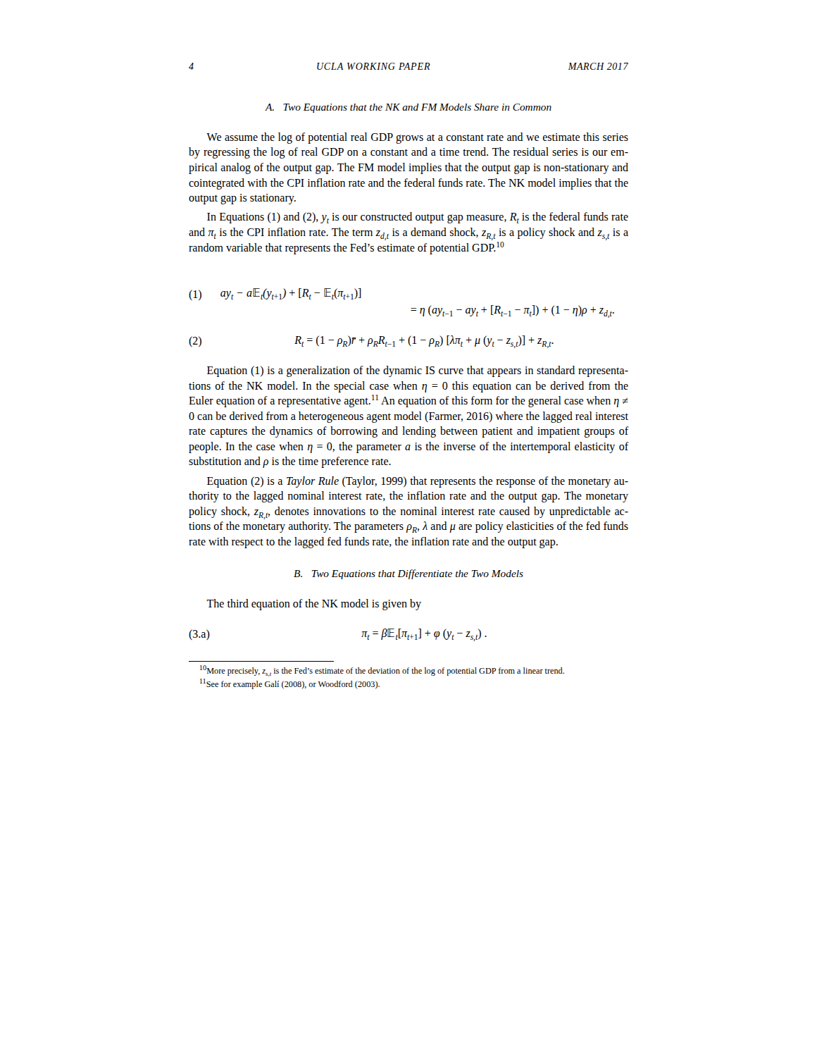4
UCLA WORKING PAPER
MARCH 2017
A. Two Equations that the NK and FM Models Share in Common
We assume the log of potential real GDP grows at a constant rate and we estimate this series by regressing the log of real GDP on a constant and a time trend. The residual series is our empirical analog of the output gap. The FM model implies that the output gap is non-stationary and cointegrated with the CPI inflation rate and the federal funds rate. The NK model implies that the output gap is stationary.
In Equations (1) and (2), yt is our constructed output gap measure, Rt is the federal funds rate and πt is the CPI inflation rate. The term zd,t is a demand shock, zR,t is a policy shock and zs,t is a random variable that represents the Fed’s estimate of potential GDP.10
(1)
ayt − a 𝔼t(yt+1) + [Rt − 𝔼t(πt+1)]
= η (ayt−1 − ayt + [Rt−1 − πt]) + (1 − η)ρ + zd,t.
(2)
Rt = (1 − ρR)r̄ + ρRRt−1 + (1 − ρR) [λπt + μ (yt − zs,t)] + zR,t.
Equation (1) is a generalization of the dynamic IS curve that appears in standard representations of the NK model. In the special case when η = 0 this equation can be derived from the Euler equation of a representative agent.11 An equation of this form for the general case when η ≠ 0 can be derived from a heterogeneous agent model (Farmer, 2016) where the lagged real interest rate captures the dynamics of borrowing and lending between patient and impatient groups of people. In the case when η = 0, the parameter a is the inverse of the intertemporal elasticity of substitution and ρ is the time preference rate.
Equation (2) is a Taylor Rule (Taylor, 1999) that represents the response of the monetary authority to the lagged nominal interest rate, the inflation rate and the output gap. The monetary policy shock, zR,t, denotes innovations to the nominal interest rate caused by unpredictable actions of the monetary authority. The parameters ρR, λ and μ are policy elasticities of the fed funds rate with respect to the lagged fed funds rate, the inflation rate and the output gap.
B. Two Equations that Differentiate the Two Models
The third equation of the NK model is given by
(3.a)
πt = β𝔼t[πt+1] + φ (yt − zs,t) .
10More precisely, zs,t is the Fed’s estimate of the deviation of the log of potential GDP from a linear trend.
11See for example Galí (2008), or Woodford (2003).